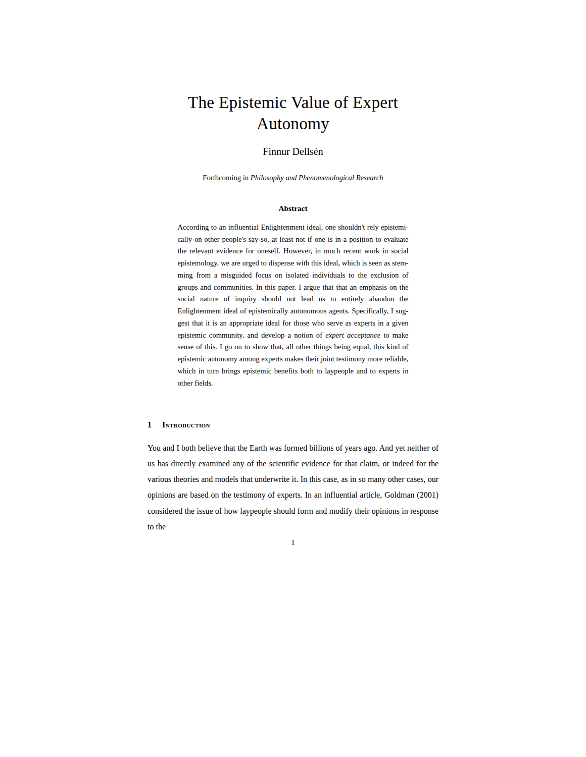The Epistemic Value of Expert
Autonomy
Finnur Dellsén
Forthcoming in Philosophy and Phenomenological Research
Abstract
According to an influential Enlightenment ideal, one shouldn't rely epistemically on other people's say-so, at least not if one is in a position to evaluate the relevant evidence for oneself. However, in much recent work in social epistemology, we are urged to dispense with this ideal, which is seen as stemming from a misguided focus on isolated individuals to the exclusion of groups and communities. In this paper, I argue that that an emphasis on the social nature of inquiry should not lead us to entirely abandon the Enlightenment ideal of epistemically autonomous agents. Specifically, I suggest that it is an appropriate ideal for those who serve as experts in a given epistemic community, and develop a notion of expert acceptance to make sense of this. I go on to show that, all other things being equal, this kind of epistemic autonomy among experts makes their joint testimony more reliable, which in turn brings epistemic benefits both to laypeople and to experts in other fields.
1 Introduction
You and I both believe that the Earth was formed billions of years ago. And yet neither of us has directly examined any of the scientific evidence for that claim, or indeed for the various theories and models that underwrite it. In this case, as in so many other cases, our opinions are based on the testimony of experts. In an influential article, Goldman (2001) considered the issue of how laypeople should form and modify their opinions in response to the
1